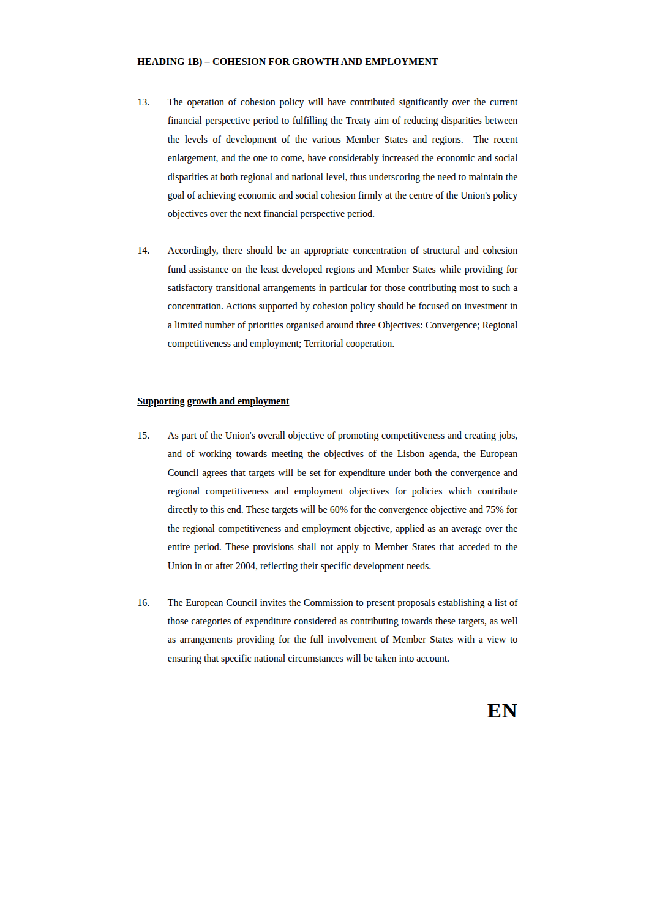HEADING 1B) – COHESION FOR GROWTH AND EMPLOYMENT
The operation of cohesion policy will have contributed significantly over the current financial perspective period to fulfilling the Treaty aim of reducing disparities between the levels of development of the various Member States and regions. The recent enlargement, and the one to come, have considerably increased the economic and social disparities at both regional and national level, thus underscoring the need to maintain the goal of achieving economic and social cohesion firmly at the centre of the Union's policy objectives over the next financial perspective period.
Accordingly, there should be an appropriate concentration of structural and cohesion fund assistance on the least developed regions and Member States while providing for satisfactory transitional arrangements in particular for those contributing most to such a concentration. Actions supported by cohesion policy should be focused on investment in a limited number of priorities organised around three Objectives: Convergence; Regional competitiveness and employment; Territorial cooperation.
Supporting growth and employment
As part of the Union's overall objective of promoting competitiveness and creating jobs, and of working towards meeting the objectives of the Lisbon agenda, the European Council agrees that targets will be set for expenditure under both the convergence and regional competitiveness and employment objectives for policies which contribute directly to this end. These targets will be 60% for the convergence objective and 75% for the regional competitiveness and employment objective, applied as an average over the entire period. These provisions shall not apply to Member States that acceded to the Union in or after 2004, reflecting their specific development needs.
The European Council invites the Commission to present proposals establishing a list of those categories of expenditure considered as contributing towards these targets, as well as arrangements providing for the full involvement of Member States with a view to ensuring that specific national circumstances will be taken into account.
EN